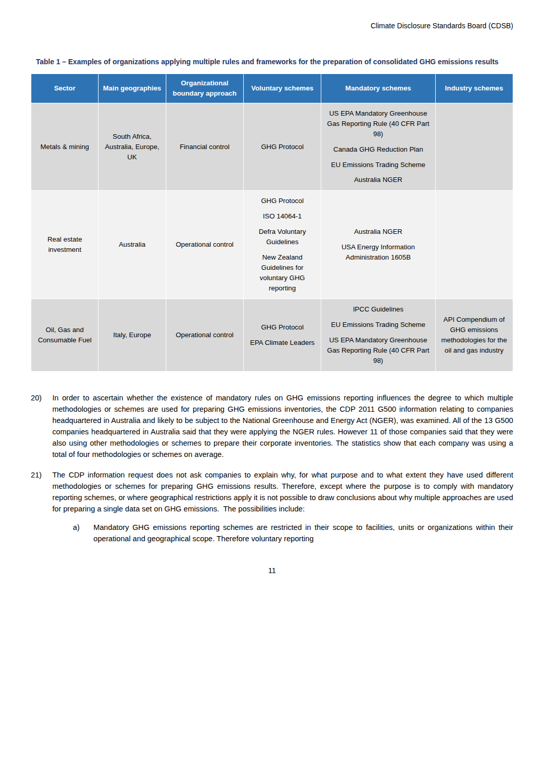Climate Disclosure Standards Board (CDSB)
Table 1 – Examples of organizations applying multiple rules and frameworks for the preparation of consolidated GHG emissions results
| Sector | Main geographies | Organizational boundary approach | Voluntary schemes | Mandatory schemes | Industry schemes |
| --- | --- | --- | --- | --- | --- |
| Metals & mining | South Africa, Australia, Europe, UK | Financial control | GHG Protocol | US EPA Mandatory Greenhouse Gas Reporting Rule (40 CFR Part 98) Canada GHG Reduction Plan EU Emissions Trading Scheme Australia NGER | |
| Real estate investment | Australia | Operational control | GHG Protocol ISO 14064-1 Defra Voluntary Guidelines New Zealand Guidelines for voluntary GHG reporting | Australia NGER USA Energy Information Administration 1605B | |
| Oil, Gas and Consumable Fuel | Italy, Europe | Operational control | GHG Protocol EPA Climate Leaders | IPCC Guidelines EU Emissions Trading Scheme US EPA Mandatory Greenhouse Gas Reporting Rule (40 CFR Part 98) | API Compendium of GHG emissions methodologies for the oil and gas industry |
20) In order to ascertain whether the existence of mandatory rules on GHG emissions reporting influences the degree to which multiple methodologies or schemes are used for preparing GHG emissions inventories, the CDP 2011 G500 information relating to companies headquartered in Australia and likely to be subject to the National Greenhouse and Energy Act (NGER), was examined. All of the 13 G500 companies headquartered in Australia said that they were applying the NGER rules. However 11 of those companies said that they were also using other methodologies or schemes to prepare their corporate inventories. The statistics show that each company was using a total of four methodologies or schemes on average.
21) The CDP information request does not ask companies to explain why, for what purpose and to what extent they have used different methodologies or schemes for preparing GHG emissions results. Therefore, except where the purpose is to comply with mandatory reporting schemes, or where geographical restrictions apply it is not possible to draw conclusions about why multiple approaches are used for preparing a single data set on GHG emissions. The possibilities include:
a) Mandatory GHG emissions reporting schemes are restricted in their scope to facilities, units or organizations within their operational and geographical scope. Therefore voluntary reporting
11